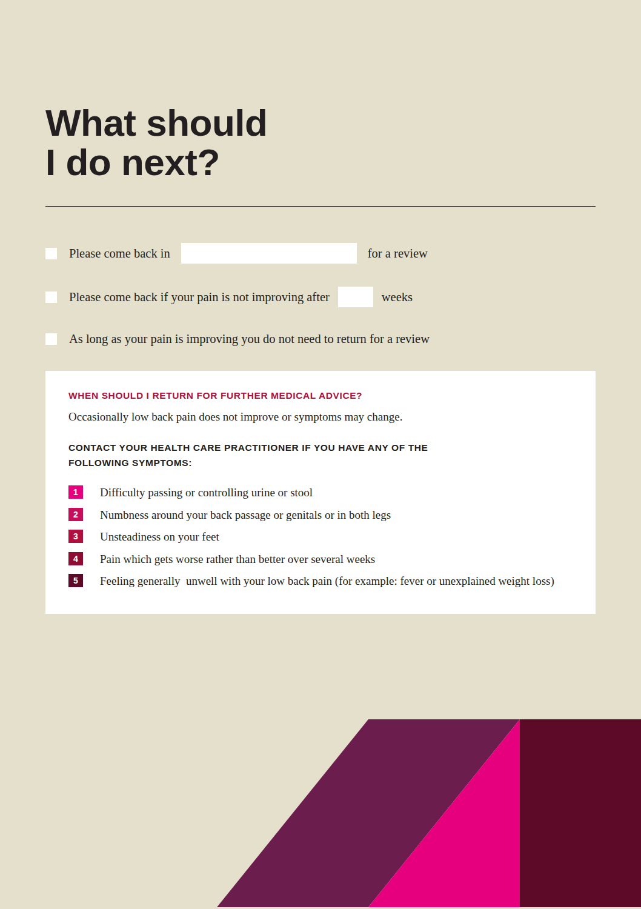What should
I do next?
Please come back in for a review
Please come back if your pain is not improving after weeks
As long as your pain is improving you do not need to return for a review
When should I return for further medical advice?
Occasionally low back pain does not improve or symptoms may change.
Contact your health care practitioner if you have any of the
following symptoms:
1 Difficulty passing or controlling urine or stool
2 Numbness around your back passage or genitals or in both legs
3 Unsteadiness on your feet
4 Pain which gets worse rather than better over several weeks
5 Feeling generally unwell with your low back pain (for example: fever or unexplained weight loss)